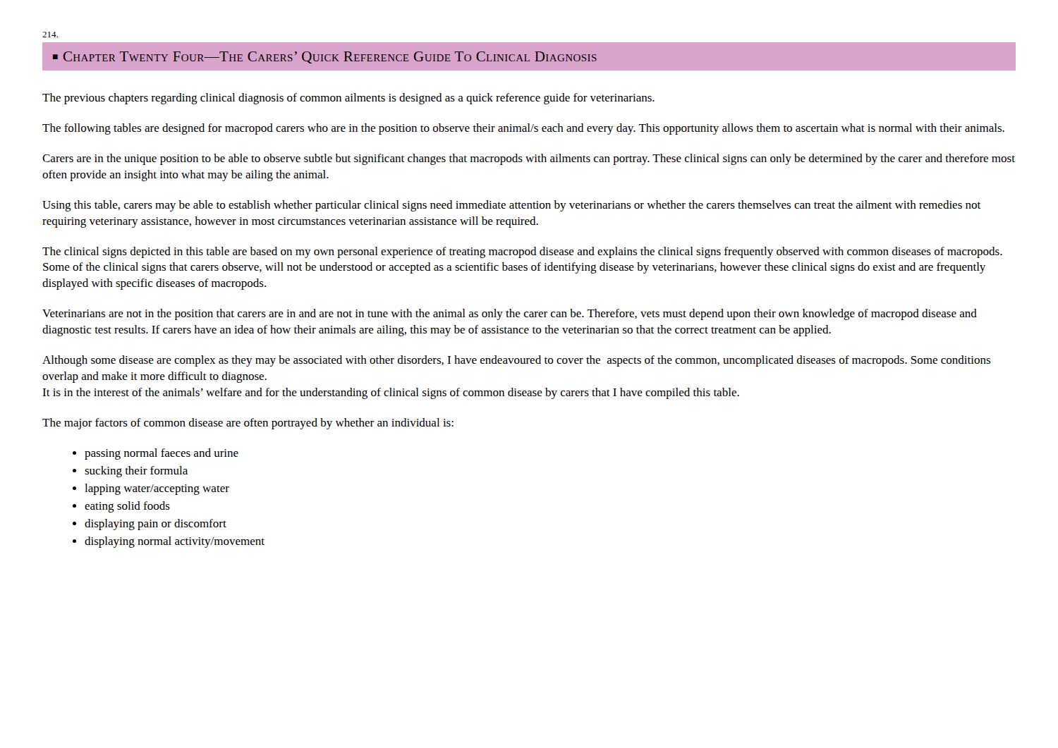214.
■Chapter Twenty Four—The Carers’ Quick Reference Guide To Clinical Diagnosis
The previous chapters regarding clinical diagnosis of common ailments is designed as a quick reference guide for veterinarians.
The following tables are designed for macropod carers who are in the position to observe their animal/s each and every day. This opportunity allows them to ascertain what is normal with their animals.
Carers are in the unique position to be able to observe subtle but significant changes that macropods with ailments can portray. These clinical signs can only be determined by the carer and therefore most often provide an insight into what may be ailing the animal.
Using this table, carers may be able to establish whether particular clinical signs need immediate attention by veterinarians or whether the carers themselves can treat the ailment with remedies not requiring veterinary assistance, however in most circumstances veterinarian assistance will be required.
The clinical signs depicted in this table are based on my own personal experience of treating macropod disease and explains the clinical signs frequently observed with common diseases of macropods. Some of the clinical signs that carers observe, will not be understood or accepted as a scientific bases of identifying disease by veterinarians, however these clinical signs do exist and are frequently displayed with specific diseases of macropods.
Veterinarians are not in the position that carers are in and are not in tune with the animal as only the carer can be. Therefore, vets must depend upon their own knowledge of macropod disease and diagnostic test results. If carers have an idea of how their animals are ailing, this may be of assistance to the veterinarian so that the correct treatment can be applied.
Although some disease are complex as they may be associated with other disorders, I have endeavoured to cover the aspects of the common, uncomplicated diseases of macropods. Some conditions overlap and make it more difficult to diagnose.
It is in the interest of the animals’ welfare and for the understanding of clinical signs of common disease by carers that I have compiled this table.
The major factors of common disease are often portrayed by whether an individual is:
passing normal faeces and urine
sucking their formula
lapping water/accepting water
eating solid foods
displaying pain or discomfort
displaying normal activity/movement